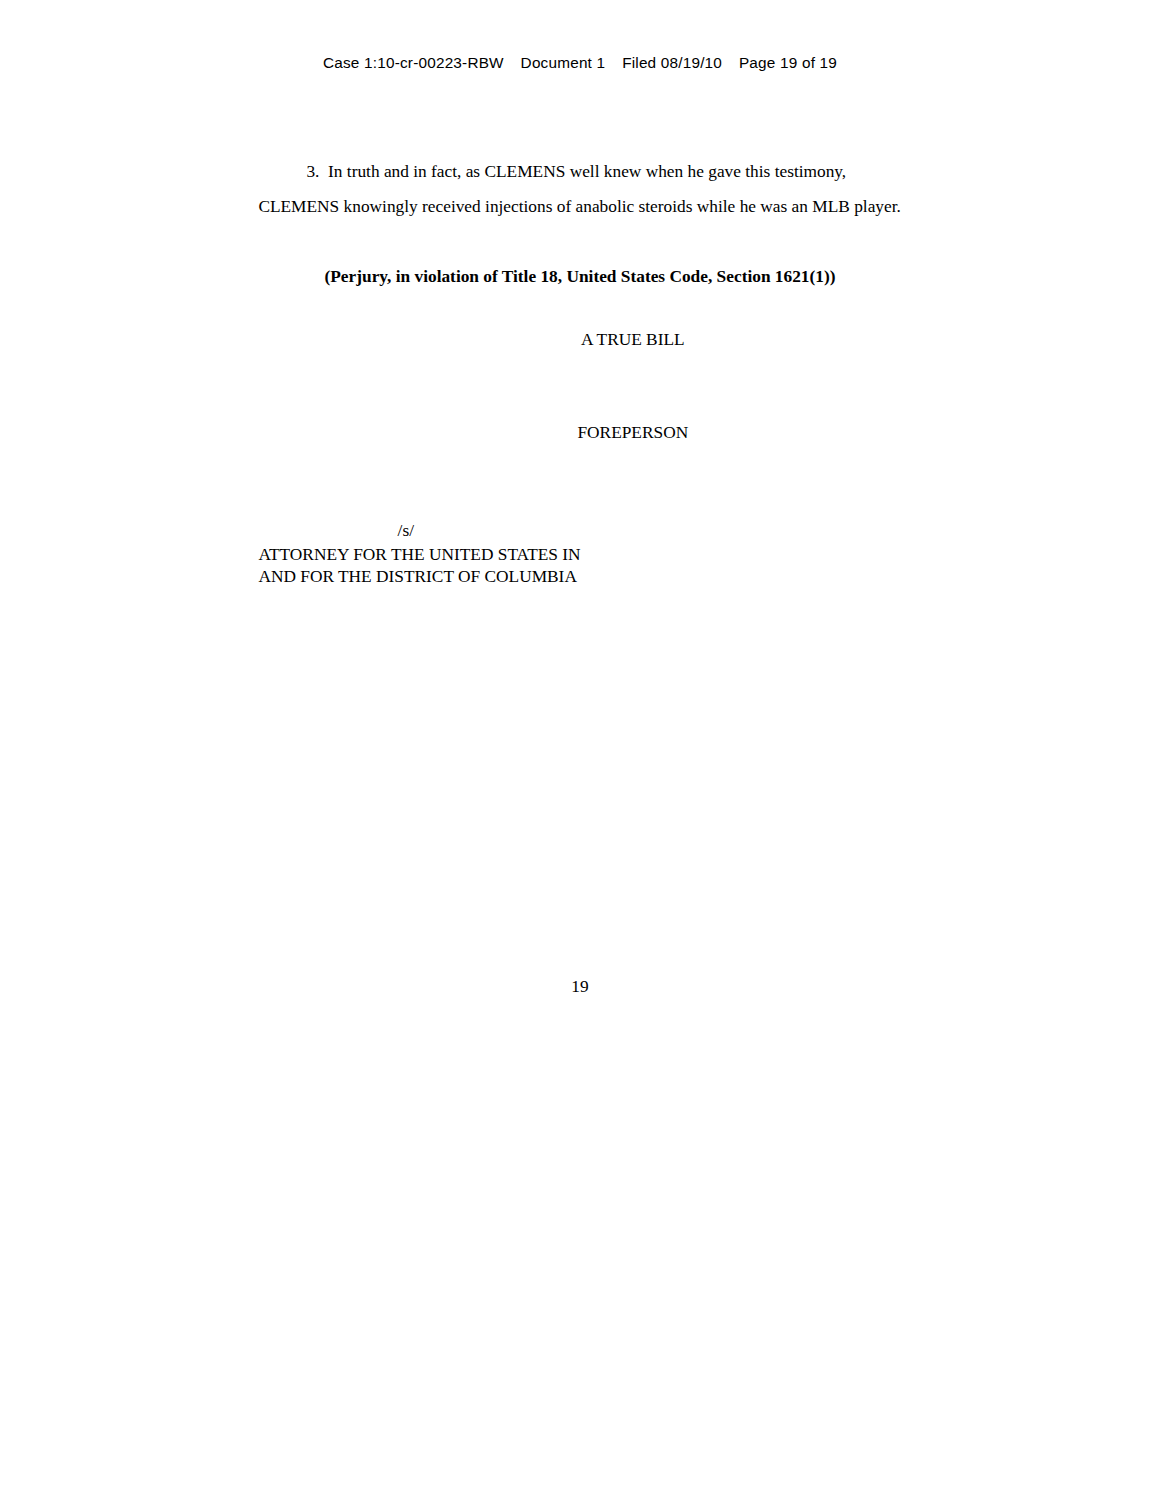Case 1:10-cr-00223-RBW Document 1 Filed 08/19/10 Page 19 of 19
3. In truth and in fact, as CLEMENS well knew when he gave this testimony, CLEMENS knowingly received injections of anabolic steroids while he was an MLB player.
(Perjury, in violation of Title 18, United States Code, Section 1621(1))
A TRUE BILL
FOREPERSON
/s/
ATTORNEY FOR THE UNITED STATES IN
AND FOR THE DISTRICT OF COLUMBIA
19